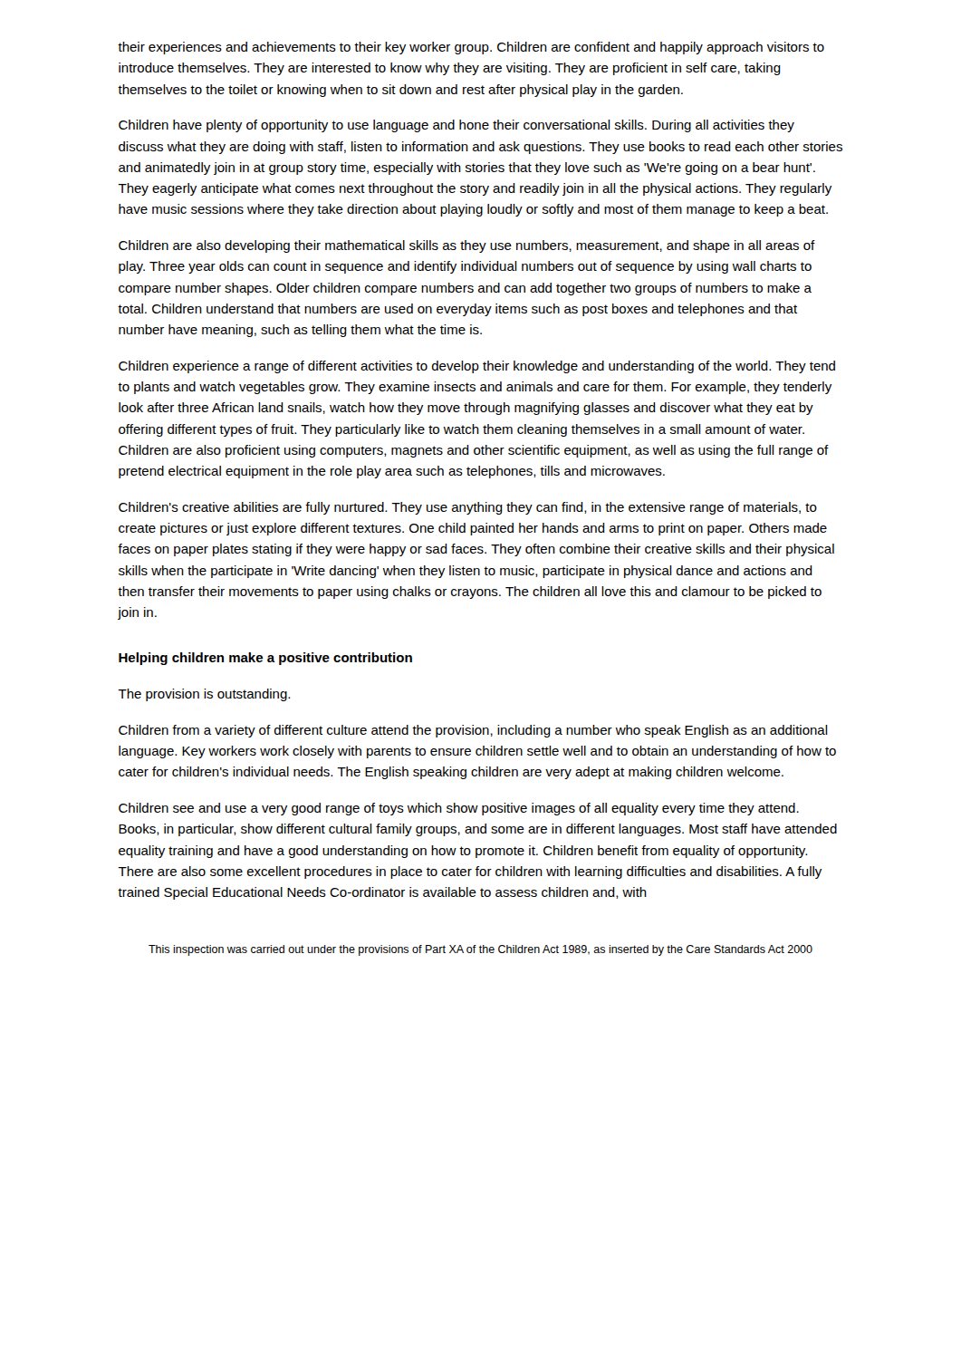their experiences and achievements to their key worker group. Children are confident and happily approach visitors to introduce themselves. They are interested to know why they are visiting. They are proficient in self care, taking themselves to the toilet or knowing when to sit down and rest after physical play in the garden.
Children have plenty of opportunity to use language and hone their conversational skills. During all activities they discuss what they are doing with staff, listen to information and ask questions. They use books to read each other stories and animatedly join in at group story time, especially with stories that they love such as 'We're going on a bear hunt'. They eagerly anticipate what comes next throughout the story and readily join in all the physical actions. They regularly have music sessions where they take direction about playing loudly or softly and most of them manage to keep a beat.
Children are also developing their mathematical skills as they use numbers, measurement, and shape in all areas of play. Three year olds can count in sequence and identify individual numbers out of sequence by using wall charts to compare number shapes. Older children compare numbers and can add together two groups of numbers to make a total. Children understand that numbers are used on everyday items such as post boxes and telephones and that number have meaning, such as telling them what the time is.
Children experience a range of different activities to develop their knowledge and understanding of the world. They tend to plants and watch vegetables grow. They examine insects and animals and care for them. For example, they tenderly look after three African land snails, watch how they move through magnifying glasses and discover what they eat by offering different types of fruit. They particularly like to watch them cleaning themselves in a small amount of water. Children are also proficient using computers, magnets and other scientific equipment, as well as using the full range of pretend electrical equipment in the role play area such as telephones, tills and microwaves.
Children's creative abilities are fully nurtured. They use anything they can find, in the extensive range of materials, to create pictures or just explore different textures. One child painted her hands and arms to print on paper. Others made faces on paper plates stating if they were happy or sad faces. They often combine their creative skills and their physical skills when the participate in 'Write dancing' when they listen to music, participate in physical dance and actions and then transfer their movements to paper using chalks or crayons. The children all love this and clamour to be picked to join in.
Helping children make a positive contribution
The provision is outstanding.
Children from a variety of different culture attend the provision, including a number who speak English as an additional language. Key workers work closely with parents to ensure children settle well and to obtain an understanding of how to cater for children's individual needs. The English speaking children are very adept at making children welcome.
Children see and use a very good range of toys which show positive images of all equality every time they attend. Books, in particular, show different cultural family groups, and some are in different languages. Most staff have attended equality training and have a good understanding on how to promote it. Children benefit from equality of opportunity. There are also some excellent procedures in place to cater for children with learning difficulties and disabilities. A fully trained Special Educational Needs Co-ordinator is available to assess children and, with
This inspection was carried out under the provisions of Part XA of the Children Act 1989, as inserted by the Care Standards Act 2000